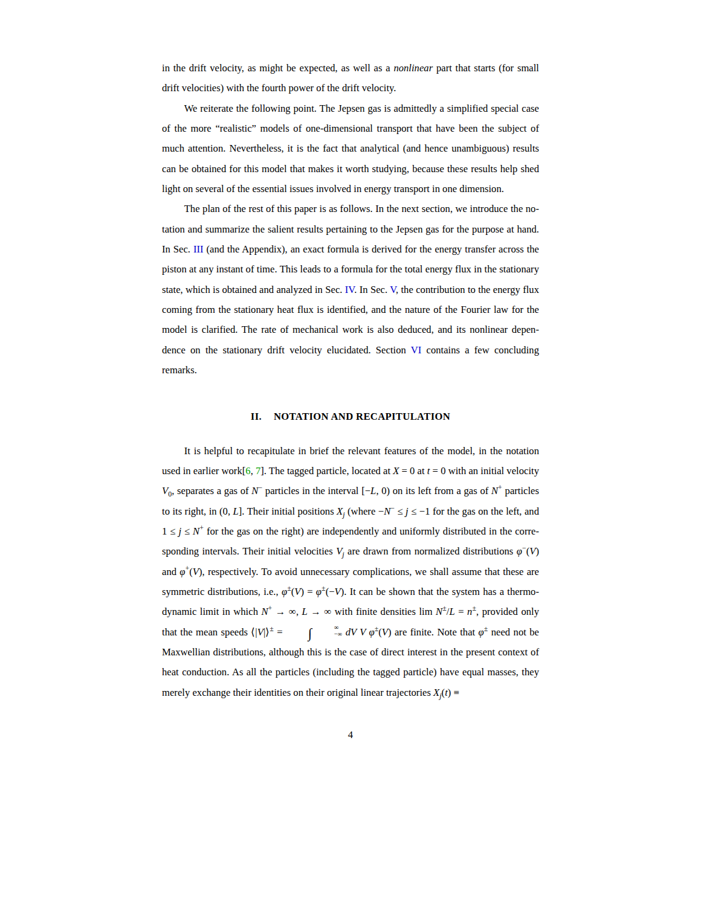in the drift velocity, as might be expected, as well as a nonlinear part that starts (for small drift velocities) with the fourth power of the drift velocity.
We reiterate the following point. The Jepsen gas is admittedly a simplified special case of the more “realistic” models of one-dimensional transport that have been the subject of much attention. Nevertheless, it is the fact that analytical (and hence unambiguous) results can be obtained for this model that makes it worth studying, because these results help shed light on several of the essential issues involved in energy transport in one dimension.
The plan of the rest of this paper is as follows. In the next section, we introduce the notation and summarize the salient results pertaining to the Jepsen gas for the purpose at hand. In Sec. III (and the Appendix), an exact formula is derived for the energy transfer across the piston at any instant of time. This leads to a formula for the total energy flux in the stationary state, which is obtained and analyzed in Sec. IV. In Sec. V, the contribution to the energy flux coming from the stationary heat flux is identified, and the nature of the Fourier law for the model is clarified. The rate of mechanical work is also deduced, and its nonlinear dependence on the stationary drift velocity elucidated. Section VI contains a few concluding remarks.
II. NOTATION AND RECAPITULATION
It is helpful to recapitulate in brief the relevant features of the model, in the notation used in earlier work[6, 7]. The tagged particle, located at X = 0 at t = 0 with an initial velocity V0, separates a gas of N− particles in the interval [−L, 0) on its left from a gas of N+ particles to its right, in (0, L]. Their initial positions Xj (where −N− ≤ j ≤ −1 for the gas on the left, and 1 ≤ j ≤ N+ for the gas on the right) are independently and uniformly distributed in the corresponding intervals. Their initial velocities Vj are drawn from normalized distributions φ−(V) and φ+(V), respectively. To avoid unnecessary complications, we shall assume that these are symmetric distributions, i.e., φ±(V) = φ±(−V). It can be shown that the system has a thermodynamic limit in which N+ → ∞, L → ∞ with finite densities lim N±/L = n±, provided only that the mean speeds ⟨|V|⟩± = ∫∞−∞ dV V φ±(V) are finite. Note that φ± need not be Maxwellian distributions, although this is the case of direct interest in the present context of heat conduction. As all the particles (including the tagged particle) have equal masses, they merely exchange their identities on their original linear trajectories Xj(t) ≡
4